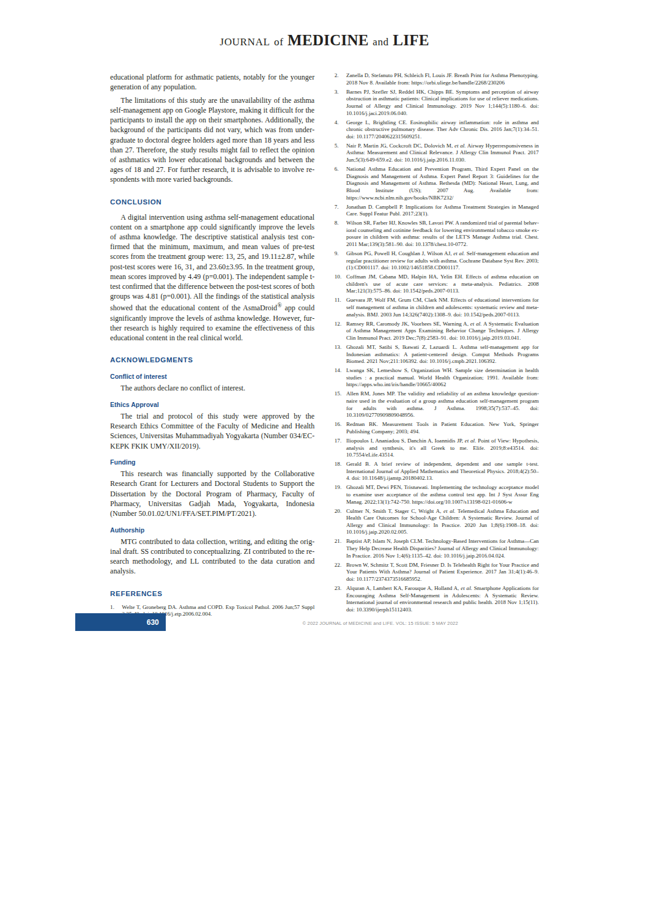JOURNAL of MEDICINE and LIFE
educational platform for asthmatic patients, notably for the younger generation of any population.
The limitations of this study are the unavailability of the asthma self-management app on Google Playstore, making it difficult for the participants to install the app on their smartphones. Additionally, the background of the participants did not vary, which was from undergraduate to doctoral degree holders aged more than 18 years and less than 27. Therefore, the study results might fail to reflect the opinion of asthmatics with lower educational backgrounds and between the ages of 18 and 27. For further research, it is advisable to involve respondents with more varied backgrounds.
Conclusion
A digital intervention using asthma self-management educational content on a smartphone app could significantly improve the levels of asthma knowledge. The descriptive statistical analysis test confirmed that the minimum, maximum, and mean values of pre-test scores from the treatment group were: 13, 25, and 19.11±2.87, while post-test scores were 16, 31, and 23.60±3.95. In the treatment group, mean scores improved by 4.49 (p=0.001). The independent sample t-test confirmed that the difference between the post-test scores of both groups was 4.81 (p=0.001). All the findings of the statistical analysis showed that the educational content of the AsmaDroid® app could significantly improve the levels of asthma knowledge. However, further research is highly required to examine the effectiveness of this educational content in the real clinical world.
Acknowledgments
Conflict of interest
The authors declare no conflict of interest.
Ethics Approval
The trial and protocol of this study were approved by the Research Ethics Committee of the Faculty of Medicine and Health Sciences, Universitas Muhammadiyah Yogyakarta (Number 034/EC-KEPK FKIK UMY/XII/2019).
Funding
This research was financially supported by the Collaborative Research Grant for Lecturers and Doctoral Students to Support the Dissertation by the Doctoral Program of Pharmacy, Faculty of Pharmacy, Universitas Gadjah Mada, Yogyakarta, Indonesia (Number 50.01.02/UN1/FFA/SET.PIM/PT/2021).
Authorship
MTG contributed to data collection, writing, and editing the original draft. SS contributed to conceptualizing. ZI contributed to the research methodology, and LL contributed to the data curation and analysis.
References
Welte T, Groneberg DA. Asthma and COPD. Exp Toxicol Pathol. 2006 Jun;57 Suppl 2:35-40. doi: 10.1016/j.etp.2006.02.004.
Zanella D, Stefanuto PH, Schleich Fl, Louis JF. Breath Print for Asthma Phenotyping. 2018 Nov 8. Available from: https://orbi.uliege.be/handle/2268/230206
Barnes PJ, Szefler SJ, Reddel HK, Chipps BE. Symptoms and perception of airway obstruction in asthmatic patients: Clinical implications for use of reliever medications. Journal of Allergy and Clinical Immunology. 2019 Nov 1;144(5):1180–6. doi: 10.1016/j.jaci.2019.06.040.
George L, Brightling CE. Eosinophilic airway inflammation: role in asthma and chronic obstructive pulmonary disease. Ther Adv Chronic Dis. 2016 Jan;7(1):34–51. doi: 10.1177/2040622315609251.
Nair P, Martin JG, Cockcroft DC, Dolovich M, et al. Airway Hyperresponsiveness in Asthma: Measurement and Clinical Relevance. J Allergy Clin Immunol Pract. 2017 Jun;5(3):649-659.e2. doi: 10.1016/j.jaip.2016.11.030.
National Asthma Education and Prevention Program, Third Expert Panel on the Diagnosis and Management of Asthma. Expert Panel Report 3: Guidelines for the Diagnosis and Management of Asthma. Bethesda (MD): National Heart, Lung, and Blood Institute (US); 2007 Aug. Available from: https://www.ncbi.nlm.nih.gov/books/NBK7232/
Jonathan D. Campbell P. Implications for Asthma Treatment Strategies in Managed Care. Suppl Featur Publ. 2017;23(1).
Wilson SR, Farber HJ, Knowles SB, Lavori PW. A randomized trial of parental behavioral counseling and cotinine feedback for lowering environmental tobacco smoke exposure in children with asthma: results of the LET'S Manage Asthma trial. Chest. 2011 Mar;139(3):581–90. doi: 10.1378/chest.10-0772.
Gibson PG, Powell H, Coughlan J, Wilson AJ, et al. Self-management education and regular practitioner review for adults with asthma. Cochrane Database Syst Rev. 2003;(1):CD001117. doi: 10.1002/14651858.CD001117.
Coffman JM, Cabana MD, Halpin HA, Yelin EH. Effects of asthma education on children's use of acute care services: a meta-analysis. Pediatrics. 2008 Mar;121(3):575–86. doi: 10.1542/peds.2007-0113.
Guevara JP, Wolf FM, Grum CM, Clark NM. Effects of educational interventions for self management of asthma in children and adolescents: systematic review and meta-analysis. BMJ. 2003 Jun 14;326(7402):1308–9. doi: 10.1542/peds.2007-0113.
Ramsey RR, Caromody JK, Voorhees SE, Warning A, et al. A Systematic Evaluation of Asthma Management Apps Examining Behavior Change Techniques. J Allergy Clin Immunol Pract. 2019 Dec;7(8):2583–91. doi: 10.1016/j.jaip.2019.03.041.
Ghozali MT, Satibi S, Ikawati Z, Lazuardi L. Asthma self-management app for Indonesian asthmatics: A patient-centered design. Comput Methods Programs Biomed. 2021 Nov;211:106392. doi: 10.1016/j.cmpb.2021.106392.
Lwanga SK, Lemeshow S, Organization WH. Sample size determination in health studies : a practical manual. World Health Organization; 1991. Available from: https://apps.who.int/iris/handle/10665/40062
Allen RM, Jones MP. The validity and reliability of an asthma knowledge questionnaire used in the evaluation of a group asthma education self-management program for adults with asthma. J Asthma. 1998;35(7):537–45. doi: 10.3109/02770909809048956.
Redman BK. Measurement Tools in Patient Education. New York, Springer Publishing Company; 2003; 494.
Iliopoulos I, Ananiadou S, Danchin A, Ioannidis JP, et al. Point of View: Hypothesis, analysis and synthesis, it's all Greek to me. Elife. 2019;8:e43514. doi: 10.7554/eLife.43514.
Gerald B. A brief review of independent, dependent and one sample t-test. International Journal of Applied Mathematics and Theoretical Physics. 2018;4(2):50–4. doi: 10.11648/j.ijamtp.20180402.13.
Ghozali MT, Dewi PEN, Trisnawati. Implementing the technology acceptance model to examine user acceptance of the asthma control test app. Int J Syst Assur Eng Manag. 2022;13(1):742-750. https://doi.org/10.1007/s13198-021-01606-w
Culmer N, Smith T, Stager C, Wright A, et al. Telemedical Asthma Education and Health Care Outcomes for School-Age Children: A Systematic Review. Journal of Allergy and Clinical Immunology: In Practice. 2020 Jun 1;8(6):1908–18. doi: 10.1016/j.jaip.2020.02.005.
Baptist AP, Islam N, Joseph CLM. Technology-Based Interventions for Asthma—Can They Help Decrease Health Disparities? Journal of Allergy and Clinical Immunology: In Practice. 2016 Nov 1;4(6):1135–42. doi: 10.1016/j.jaip.2016.04.024.
Brown W, Schmitz T, Scott DM, Friesner D. Is Telehealth Right for Your Practice and Your Patients With Asthma? Journal of Patient Experience. 2017 Jan 31;4(1):46–9. doi: 10.1177/2374373516685952.
Alquran A, Lambert KA, Farouque A, Holland A, et al. Smartphone Applications for Encouraging Asthma Self-Management in Adolescents: A Systematic Review. International journal of environmental research and public health. 2018 Nov 1;15(11). doi: 10.3390/ijerph15112403.
630
© 2022 JOURNAL of MEDICINE and LIFE. VOL: 15 ISSUE: 5 MAY 2022